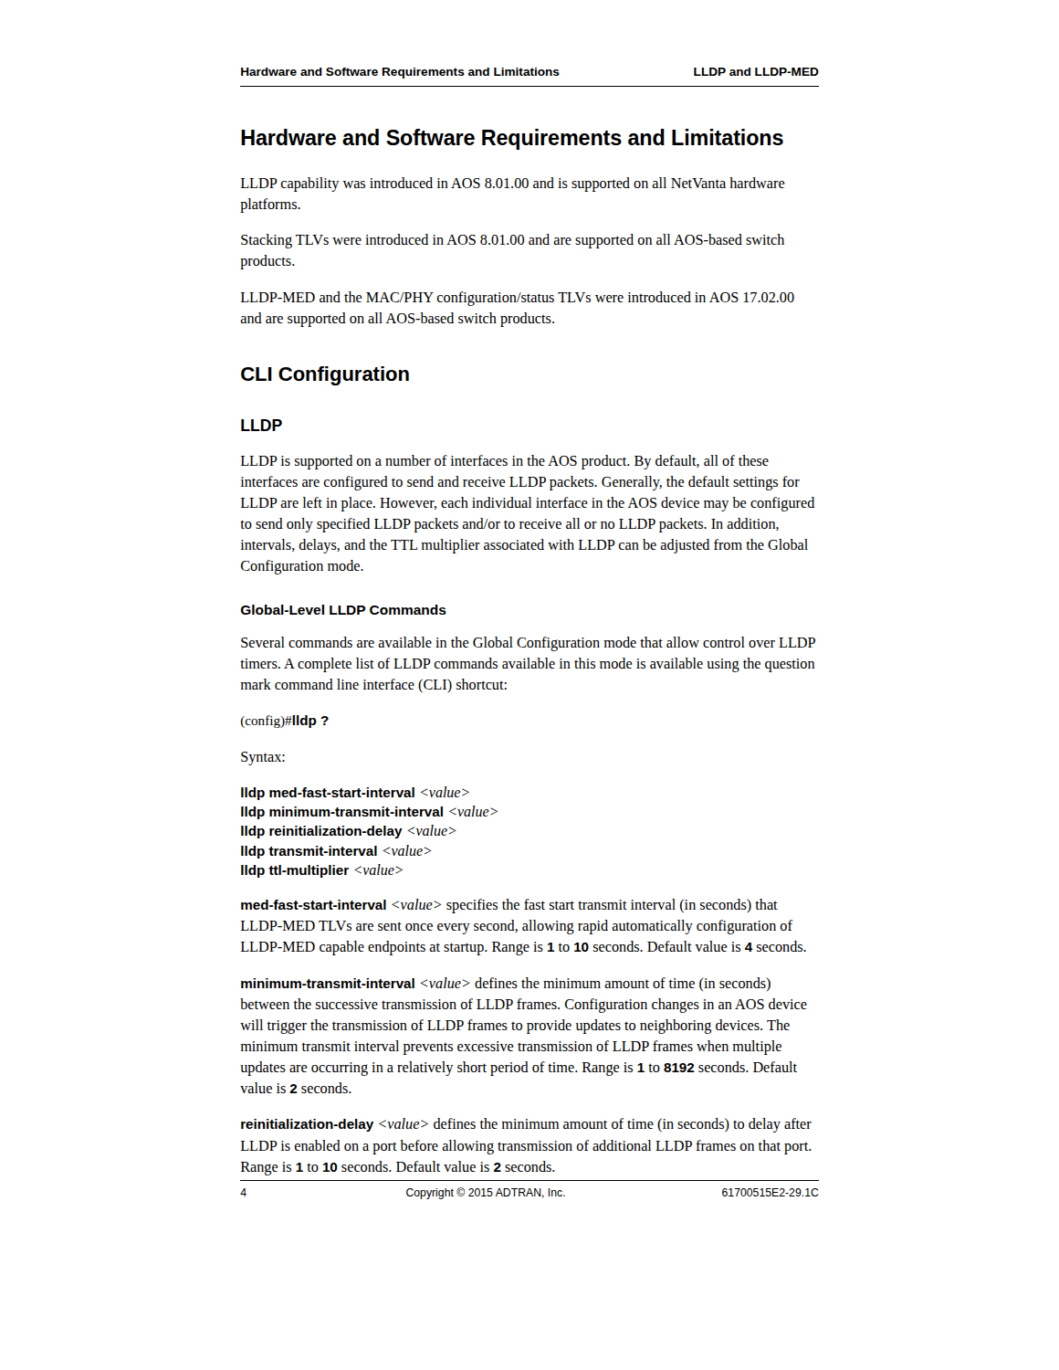Hardware and Software Requirements and Limitations
LLDP and LLDP-MED
Hardware and Software Requirements and Limitations
LLDP capability was introduced in AOS 8.01.00 and is supported on all NetVanta hardware platforms.
Stacking TLVs were introduced in AOS 8.01.00 and are supported on all AOS-based switch products.
LLDP-MED and the MAC/PHY configuration/status TLVs were introduced in AOS 17.02.00 and are supported on all AOS-based switch products.
CLI Configuration
LLDP
LLDP is supported on a number of interfaces in the AOS product. By default, all of these interfaces are configured to send and receive LLDP packets. Generally, the default settings for LLDP are left in place. However, each individual interface in the AOS device may be configured to send only specified LLDP packets and/or to receive all or no LLDP packets. In addition, intervals, delays, and the TTL multiplier associated with LLDP can be adjusted from the Global Configuration mode.
Global-Level LLDP Commands
Several commands are available in the Global Configuration mode that allow control over LLDP timers. A complete list of LLDP commands available in this mode is available using the question mark command line interface (CLI) shortcut:
(config)#lldp ?
Syntax:
lldp med-fast-start-interval <value>
lldp minimum-transmit-interval <value>
lldp reinitialization-delay <value>
lldp transmit-interval <value>
lldp ttl-multiplier <value>
med-fast-start-interval <value> specifies the fast start transmit interval (in seconds) that LLDP-MED TLVs are sent once every second, allowing rapid automatically configuration of LLDP-MED capable endpoints at startup. Range is 1 to 10 seconds. Default value is 4 seconds.
minimum-transmit-interval <value> defines the minimum amount of time (in seconds) between the successive transmission of LLDP frames. Configuration changes in an AOS device will trigger the transmission of LLDP frames to provide updates to neighboring devices. The minimum transmit interval prevents excessive transmission of LLDP frames when multiple updates are occurring in a relatively short period of time. Range is 1 to 8192 seconds. Default value is 2 seconds.
reinitialization-delay <value> defines the minimum amount of time (in seconds) to delay after LLDP is enabled on a port before allowing transmission of additional LLDP frames on that port. Range is 1 to 10 seconds. Default value is 2 seconds.
4
Copyright © 2015 ADTRAN, Inc.
61700515E2-29.1C